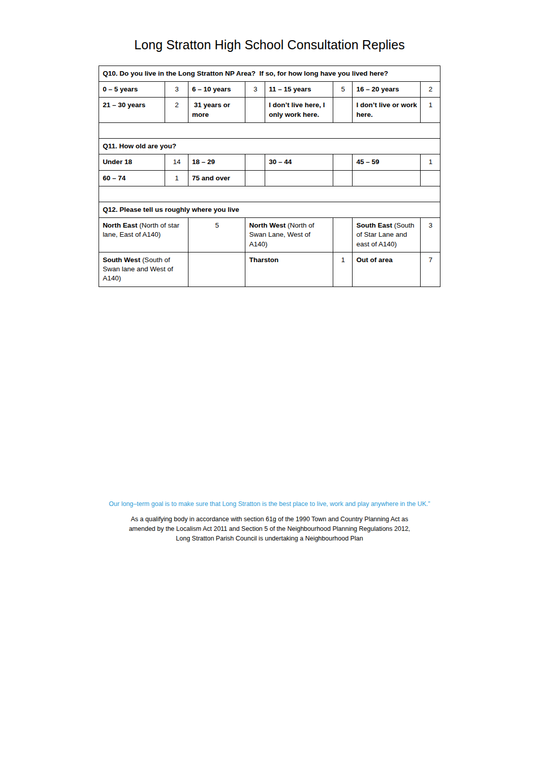Long Stratton High School Consultation Replies
| Q10. Do you live in the Long Stratton NP Area? If so, for how long have you lived here? |
| 0 – 5 years | 3 | 6 – 10 years | 3 | 11 – 15 years | 5 | 16 – 20 years | 2 |
| 21 – 30 years | 2 | 31 years or more | | I don’t live here, I only work here. | | I don’t live or work here. | 1 |
| Q11. How old are you? |
| Under 18 | 14 | 18 – 29 | | 30 – 44 | | 45 – 59 | 1 |
| 60 – 74 | 1 | 75 and over | | | | | |
| Q12. Please tell us roughly where you live |
| North East (North of star lane, East of A140) | 5 | North West (North of Swan Lane, West of A140) | | South East (South of Star Lane and east of A140) | 3 |
| South West (South of Swan lane and West of A140) | | Tharston | 1 | Out of area | 7 |
Our long–term goal is to make sure that Long Stratton is the best place to live, work and play anywhere in the UK.”
As a qualifying body in accordance with section 61g of the 1990 Town and Country Planning Act as amended by the Localism Act 2011 and Section 5 of the Neighbourhood Planning Regulations 2012, Long Stratton Parish Council is undertaking a Neighbourhood Plan